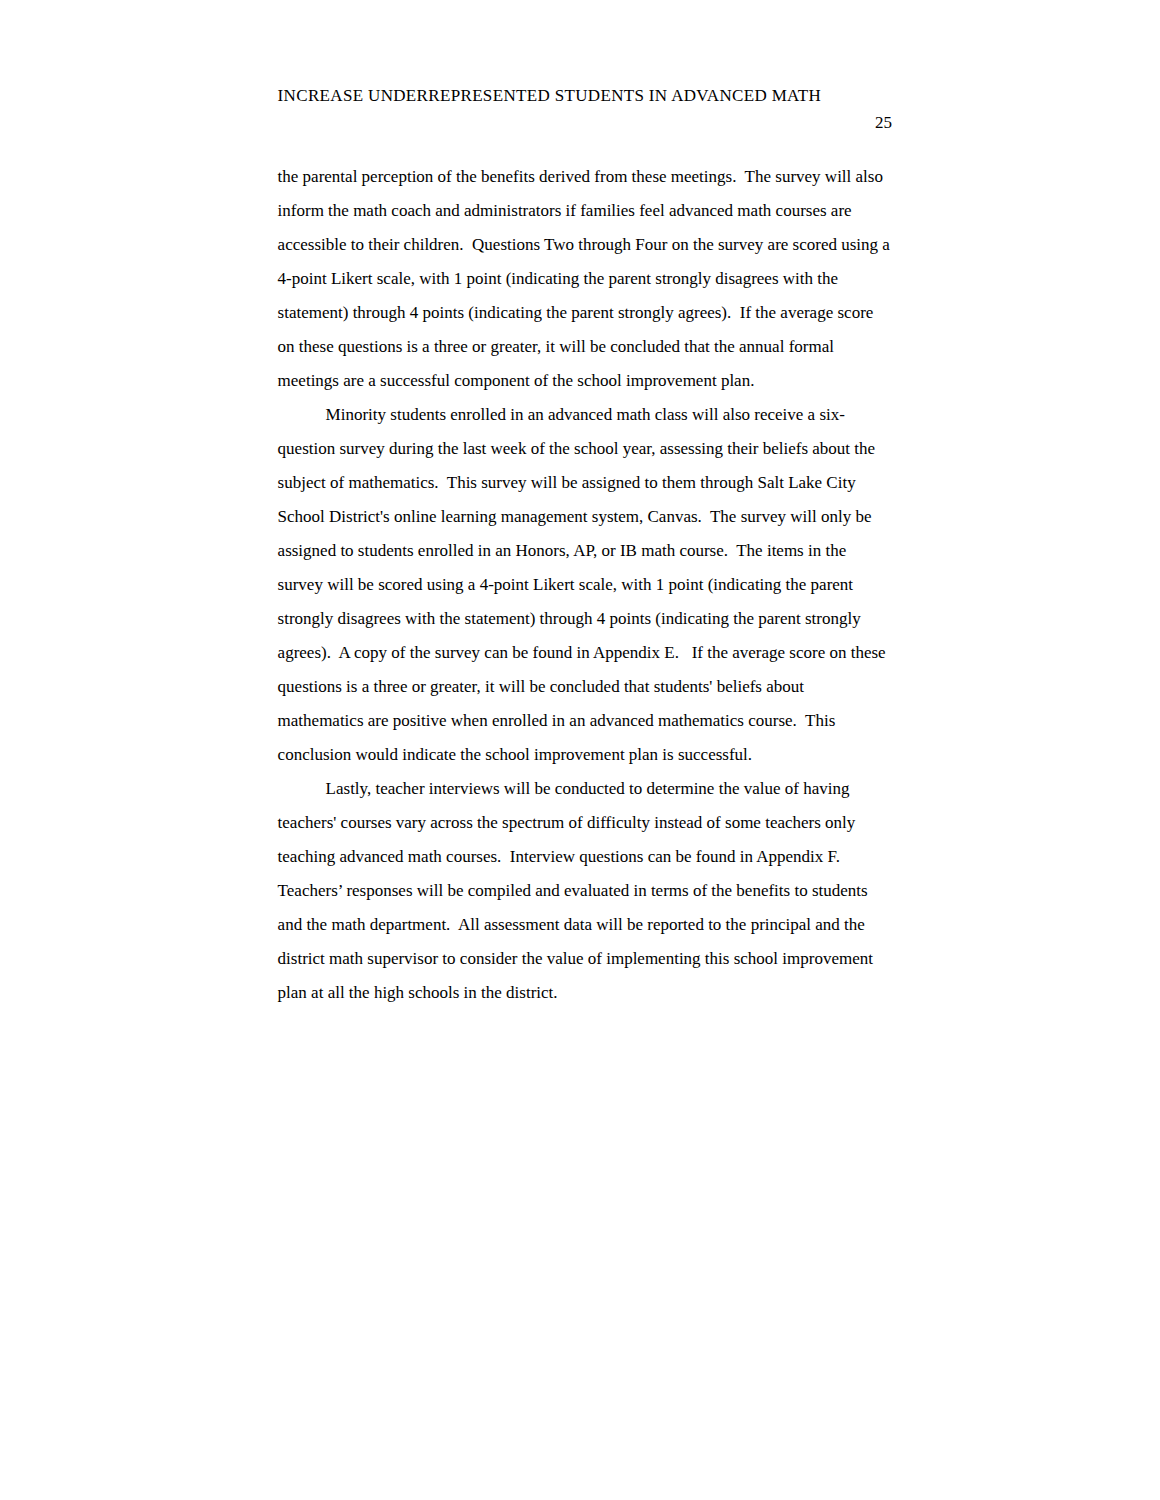Increase Underrepresented Students in Advanced Math
25
the parental perception of the benefits derived from these meetings. The survey will also inform the math coach and administrators if families feel advanced math courses are accessible to their children. Questions Two through Four on the survey are scored using a 4-point Likert scale, with 1 point (indicating the parent strongly disagrees with the statement) through 4 points (indicating the parent strongly agrees). If the average score on these questions is a three or greater, it will be concluded that the annual formal meetings are a successful component of the school improvement plan.
Minority students enrolled in an advanced math class will also receive a six-question survey during the last week of the school year, assessing their beliefs about the subject of mathematics. This survey will be assigned to them through Salt Lake City School District's online learning management system, Canvas. The survey will only be assigned to students enrolled in an Honors, AP, or IB math course. The items in the survey will be scored using a 4-point Likert scale, with 1 point (indicating the parent strongly disagrees with the statement) through 4 points (indicating the parent strongly agrees). A copy of the survey can be found in Appendix E. If the average score on these questions is a three or greater, it will be concluded that students' beliefs about mathematics are positive when enrolled in an advanced mathematics course. This conclusion would indicate the school improvement plan is successful.
Lastly, teacher interviews will be conducted to determine the value of having teachers' courses vary across the spectrum of difficulty instead of some teachers only teaching advanced math courses. Interview questions can be found in Appendix F. Teachers’ responses will be compiled and evaluated in terms of the benefits to students and the math department. All assessment data will be reported to the principal and the district math supervisor to consider the value of implementing this school improvement plan at all the high schools in the district.